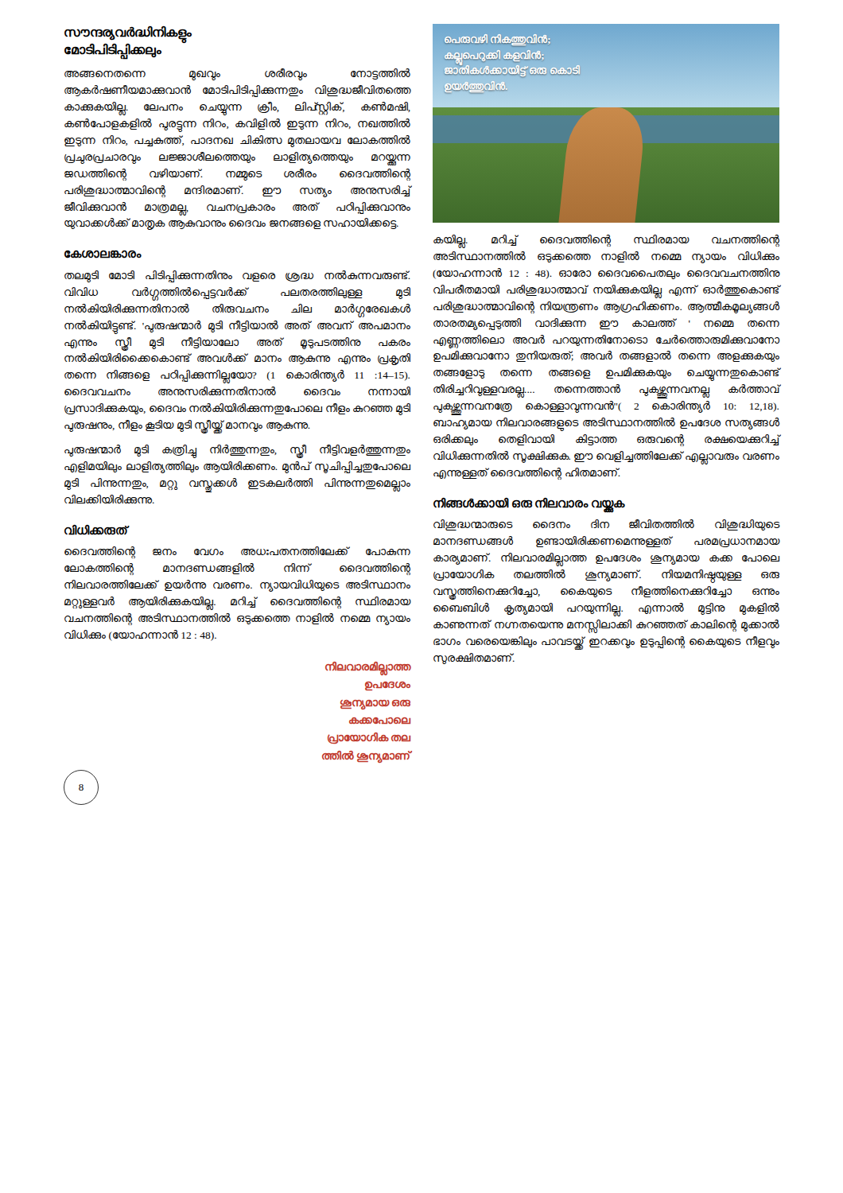സൗന്ദര്യവർദ്ധിനികളും
മോടിപിടിപ്പിക്കലും
അങ്ങനെതന്നെ മുഖവും ശരീരവും നോട്ടത്തിൽ ആകർഷണീയമാക്കുവാൻ മോടിപിടിപ്പിക്കുന്നതും വിശുദ്ധജീവിതത്തെ കാക്കുകയില്ല. ലേപനം ചെയ്യുന്ന ക്രീം, ലിപ്സ്റ്റിക്, കൺമഷി, കൺപോളകളിൽ പുരട്ടുന്ന നിറം, കവിളിൽ ഇടുന്ന നിറം, നഖത്തിൽ ഇടുന്ന നിറം, പച്ചകുത്ത്, പാദനഖ ചികിത്സ മുതലായവ ലോകത്തിൽ പ്രചുരപ്രചാരവും ലജ്ജാശീലത്തെയും ലാളിത്യത്തെയും മറയ്ക്കുന്ന ജഡത്തിന്റെ വഴിയാണ്. നമ്മുടെ ശരീരം ദൈവത്തിന്റെ പരിശുദ്ധാത്മാവിന്റെ മന്ദിരമാണ്. ഈ സത്യം അനുസരിച്ച് ജീവിക്കുവാൻ മാത്രമല്ല, വചനപ്രകാരം അത് പഠിപ്പിക്കുവാനും യുവാക്കൾക്ക് മാതൃക ആകുവാനും ദൈവം ജനങ്ങളെ സഹായിക്കട്ടെ.
കേശാലങ്കാരം
തലമുടി മോടി പിടിപ്പിക്കുന്നതിനും വളരെ ശ്രദ്ധ നൽകുന്നവരുണ്ട്. വിവിധ വർഗ്ഗത്തിൽപ്പെട്ടവർക്ക് പലതരത്തിലുള്ള മുടി നൽകിയിരിക്കുന്നതിനാൽ തിരുവചനം ചില മാർഗ്ഗരേഖകൾ നൽകിയിട്ടുണ്ട്. 'പുരുഷന്മാർ മുടി നീട്ടിയാൽ അത് അവന് അപമാനം എന്നും സ്ത്രീ മുടി നീട്ടിയാലോ അത് മൂടുപടത്തിനു പകരം നൽകിയിരിക്കൈകൊണ്ട് അവൾക്ക് മാനം ആകുന്നു എന്നും പ്രകൃതി തന്നെ നിങ്ങളെ പഠിപ്പിക്കുന്നില്ലയോ? (1 കൊരിന്ത്യർ 11 :14–15). ദൈവവചനം അനുസരിക്കുന്നതിനാൽ ദൈവം നന്നായി പ്രസാദിക്കുകയും, ദൈവം നൽകിയിരിക്കുന്നതുപോലെ നീളം കുറഞ്ഞ മുടി പുരുഷനും, നീളം കൂടിയ മുടി സ്ത്രീയ്ക്ക് മാനവും ആകുന്നു.
പുരുഷന്മാർ മുടി കത്രിച്ചു നിർത്തുന്നതും, സ്ത്രീ നീട്ടിവളർത്തുന്നതും എളിമയിലും ലാളിത്യത്തിലും ആയിരിക്കണം. മുൻപ് സൂചിപ്പിച്ചതുപോലെ മുടി പിന്നുന്നതും, മറ്റു വസ്തുക്കൾ ഇടകലർത്തി പിന്നുന്നതുമെല്ലാം വിലക്കിയിരിക്കുന്നു.
വിധിക്കരുത്
ദൈവത്തിന്റെ ജനം വേഗം അധഃപതനത്തിലേക്ക് പോകുന്ന ലോകത്തിന്റെ മാനദണ്ഡങ്ങളിൽ നിന്ന് ദൈവത്തിന്റെ നിലവാരത്തിലേക്ക് ഉയർന്നു വരണം. ന്യായവിധിയുടെ അടിസ്ഥാനം മറ്റുള്ളവർ ആയിരിക്കുകയില്ല. മറിച്ച് ദൈവത്തിന്റെ സ്ഥിരമായ വചനത്തിന്റെ അടിസ്ഥാനത്തിൽ ഒടുക്കത്തെ നാളിൽ നമ്മെ ന്യായം വിധിക്കും (യോഹന്നാൻ 12 : 48).
നിലവാരമില്ലാത്ത
ഉപദേശം
ശൂന്യമായ ഒരു
കക്കപോലെ
പ്രായോഗിക തല
ത്തിൽ ശൂന്യമാണ്
പെരുവഴി നികത്തുവിൻ;
കല്ലുപെറുക്കി കളവിൻ;
ജാതികൾക്കായിട്ട് ഒരു കൊടി
ഉയർത്തുവിൻ.
കയില്ല. മറിച്ച് ദൈവത്തിന്റെ സ്ഥിരമായ വചനത്തിന്റെ അടിസ്ഥാനത്തിൽ ഒടുക്കത്തെ നാളിൽ നമ്മെ ന്യായം വിധിക്കും (യോഹന്നാൻ 12 : 48). ഓരോ ദൈവപൈതലും ദൈവവചനത്തിനു വിപരീതമായി പരിശുദ്ധാത്മാവ് നയിക്കുകയില്ല എന്ന് ഓർത്തുകൊണ്ട് പരിശുദ്ധാത്മാവിന്റെ നിയന്ത്രണം ആഗ്രഹിക്കണം. ആത്മീകമൂല്യങ്ങൾ താരതമ്യപ്പെടുത്തി വാദിക്കുന്ന ഈ കാലത്ത് ' നമ്മെ തന്നെ എണ്ണത്തിലൊ അവർ പറയുന്നതിനോടൊ ചേർത്തൊരുമിക്കുവാനോ ഉപമിക്കുവാനോ തുനിയരുത്; അവർ തങ്ങളാൽ തന്നെ അളക്കുകയും തങ്ങളോടു തന്നെ തങ്ങളെ ഉപമിക്കുകയും ചെയ്യുന്നതുകൊണ്ട് തിരിച്ചറിവുള്ളവരല്ല.... തന്നെത്താൻ പുകഴ്ത്തുന്നവനല്ല കർത്താവ് പുകഴ്ത്തുന്നവനത്രേ കൊള്ളാവുന്നവൻ"( 2 കൊരിന്ത്യർ 10: 12,18). ബാഹ്യമായ നിലവാരങ്ങളുടെ അടിസ്ഥാനത്തിൽ ഉപദേശ സത്യങ്ങൾ ഒരിക്കലും തെളിവായി കിട്ടാത്ത ഒരുവന്റെ രക്ഷയെക്കുറിച്ച് വിധിക്കുന്നതിൽ സൂക്ഷിക്കുക. ഈ വെളിച്ചത്തിലേക്ക് എല്ലാവരും വരണം എന്നുള്ളത് ദൈവത്തിന്റെ ഹിതമാണ്.
നിങ്ങൾക്കായി ഒരു നിലവാരം വയ്ക്കുക
വിശുദ്ധന്മാരുടെ ദൈനം ദിന ജീവിതത്തിൽ വിശുദ്ധിയുടെ മാനദണ്ഡങ്ങൾ ഉണ്ടായിരിക്കണമെന്നുള്ളത് പരമപ്രധാനമായ കാര്യമാണ്. നിലവാരമില്ലാത്ത ഉപദേശം ശൂന്യമായ കക്ക പോലെ പ്രായോഗിക തലത്തിൽ ശൂന്യമാണ്. നിയമനിഷ്ഠയുള്ള ഒരു വസ്ത്രത്തിനെക്കുറിച്ചോ, കൈയുടെ നീളത്തിനെക്കുറിച്ചോ ഒന്നും ബൈബിൾ കൃത്യമായി പറയുന്നില്ല. എന്നാൽ മുട്ടിനു മുകളിൽ കാണുന്നത് നഗ്നതയെന്നു മനസ്സിലാക്കി കുറഞ്ഞത് കാലിന്റെ മുക്കാൽ ഭാഗം വരെയെങ്കിലും പാവടയ്ക്ക് ഇറക്കവും ഉടുപ്പിന്റെ കൈയുടെ നീളവും സുരക്ഷിതമാണ്.
8